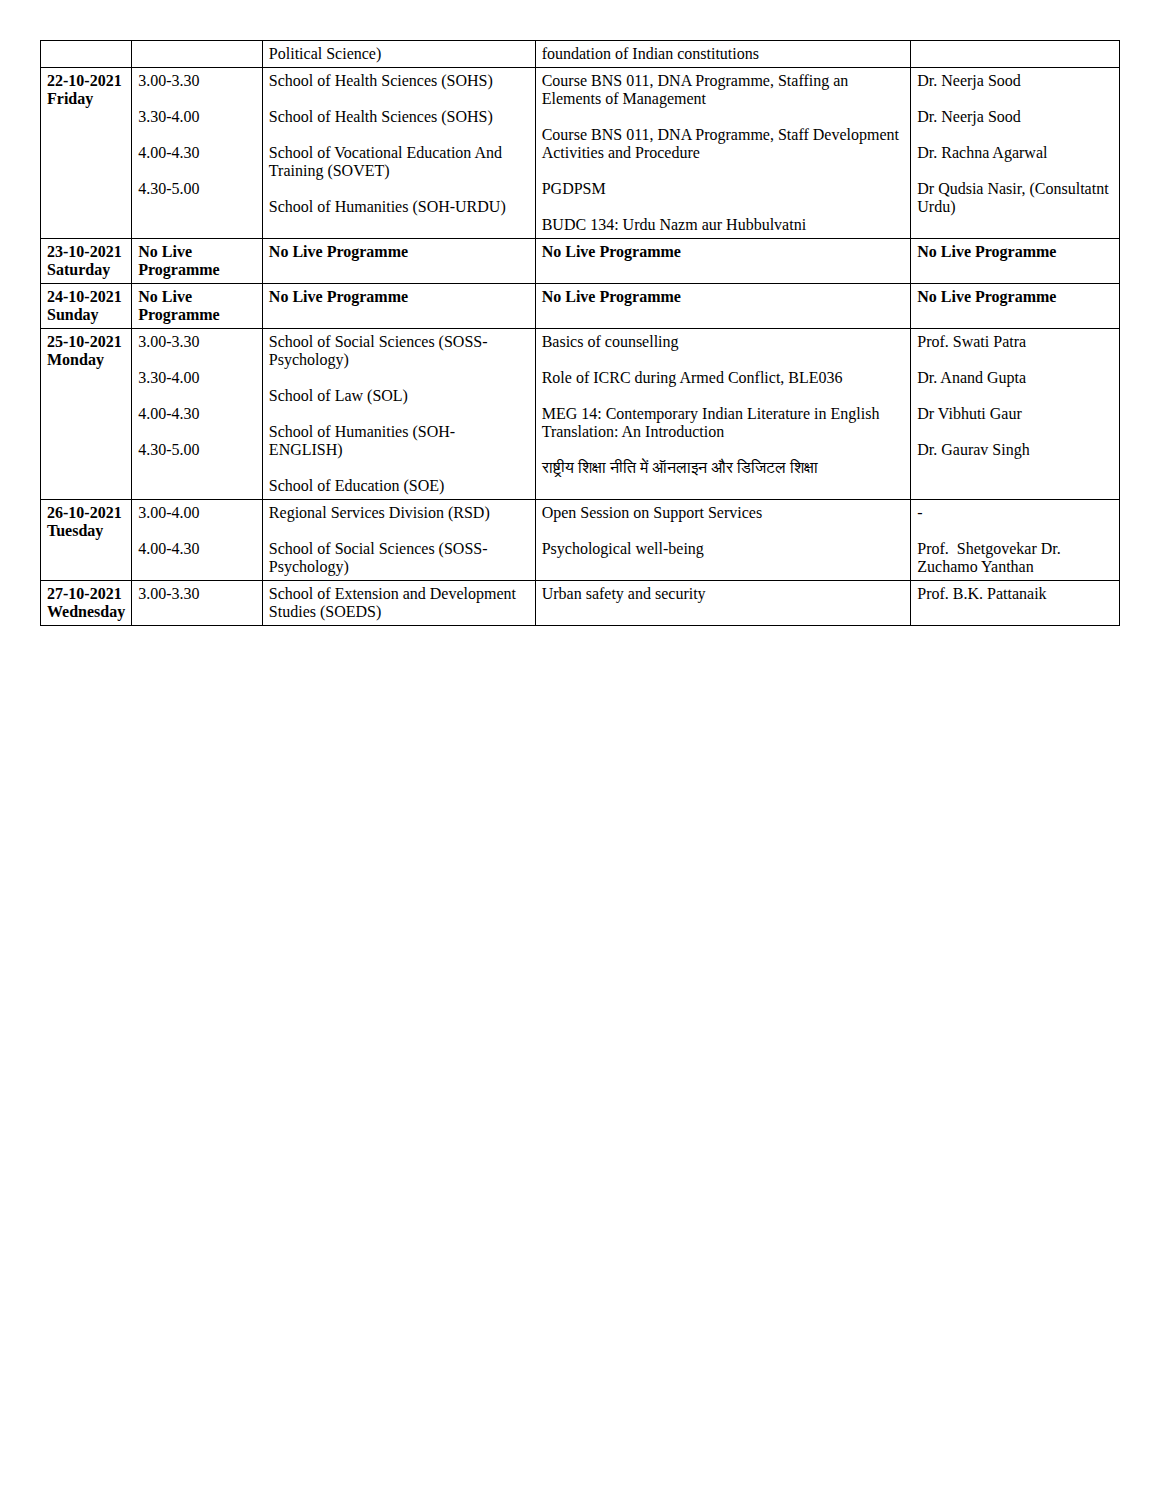| | | Political Science) | foundation of Indian constitutions | |
| 22-10-2021 Friday | / 3.00-3.30 / / 3.30-4.00 / / 4.00-4.30 / / 4.30-5.00 / | / School of Health Sciences (SOHS) / / School of Health Sciences (SOHS) / / School of Vocational Education And Training (SOVET) / / School of Humanities (SOH-URDU) / | / Course BNS 011, DNA Programme, Staffing an Elements of Management / / Course BNS 011, DNA Programme, Staff Development Activities and Procedure / / PGDPSM / / BUDC 134: Urdu Nazm aur Hubbulvatni / | / Dr. Neerja Sood / / Dr. Neerja Sood / / Dr. Rachna Agarwal / / Dr Qudsia Nasir, (Consultatnt Urdu) / |
| 23-10-2021 Saturday | No Live Programme | No Live Programme | No Live Programme | No Live Programme |
| 24-10-2021 Sunday | No Live Programme | No Live Programme | No Live Programme | No Live Programme |
| 25-10-2021 Monday | / 3.00-3.30 / / 3.30-4.00 / / 4.00-4.30 / / 4.30-5.00 / | / School of Social Sciences (SOSS-Psychology) / / School of Law (SOL) / / School of Humanities (SOH-ENGLISH) / / School of Education (SOE) / | / Basics of counselling / / Role of ICRC during Armed Conflict, BLE036 / / MEG 14: Contemporary Indian Literature in English Translation: An Introduction / / राष्ट्रीय शिक्षा नीति में ऑनलाइन और डिजिटल शिक्षा / | / Prof. Swati Patra / / Dr. Anand Gupta / / Dr Vibhuti Gaur / / Dr. Gaurav Singh / |
| 26-10-2021 Tuesday | / 3.00-4.00 / / 4.00-4.30 / | / Regional Services Division (RSD) / / School of Social Sciences (SOSS-Psychology) / | / Open Session on Support Services / / Psychological well-being / | / - / / Prof. Shetgovekar Dr. Zuchamo Yanthan / |
| 27-10-2021 Wednesday | 3.00-3.30 | School of Extension and Development Studies (SOEDS) | Urban safety and security | Prof. B.K. Pattanaik |